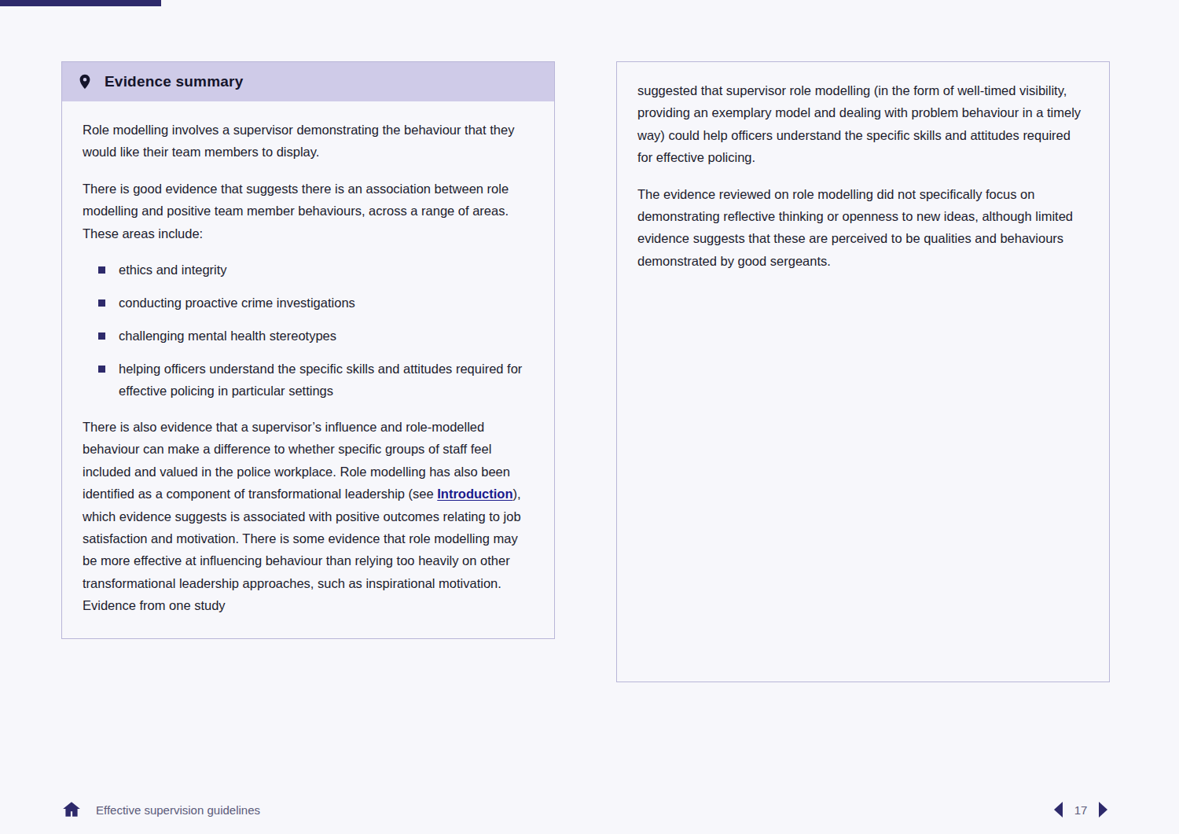Evidence summary
Role modelling involves a supervisor demonstrating the behaviour that they would like their team members to display.
There is good evidence that suggests there is an association between role modelling and positive team member behaviours, across a range of areas. These areas include:
ethics and integrity
conducting proactive crime investigations
challenging mental health stereotypes
helping officers understand the specific skills and attitudes required for effective policing in particular settings
There is also evidence that a supervisor’s influence and role-modelled behaviour can make a difference to whether specific groups of staff feel included and valued in the police workplace. Role modelling has also been identified as a component of transformational leadership (see Introduction), which evidence suggests is associated with positive outcomes relating to job satisfaction and motivation. There is some evidence that role modelling may be more effective at influencing behaviour than relying too heavily on other transformational leadership approaches, such as inspirational motivation. Evidence from one study
suggested that supervisor role modelling (in the form of well-timed visibility, providing an exemplary model and dealing with problem behaviour in a timely way) could help officers understand the specific skills and attitudes required for effective policing.
The evidence reviewed on role modelling did not specifically focus on demonstrating reflective thinking or openness to new ideas, although limited evidence suggests that these are perceived to be qualities and behaviours demonstrated by good sergeants.
Effective supervision guidelines
17